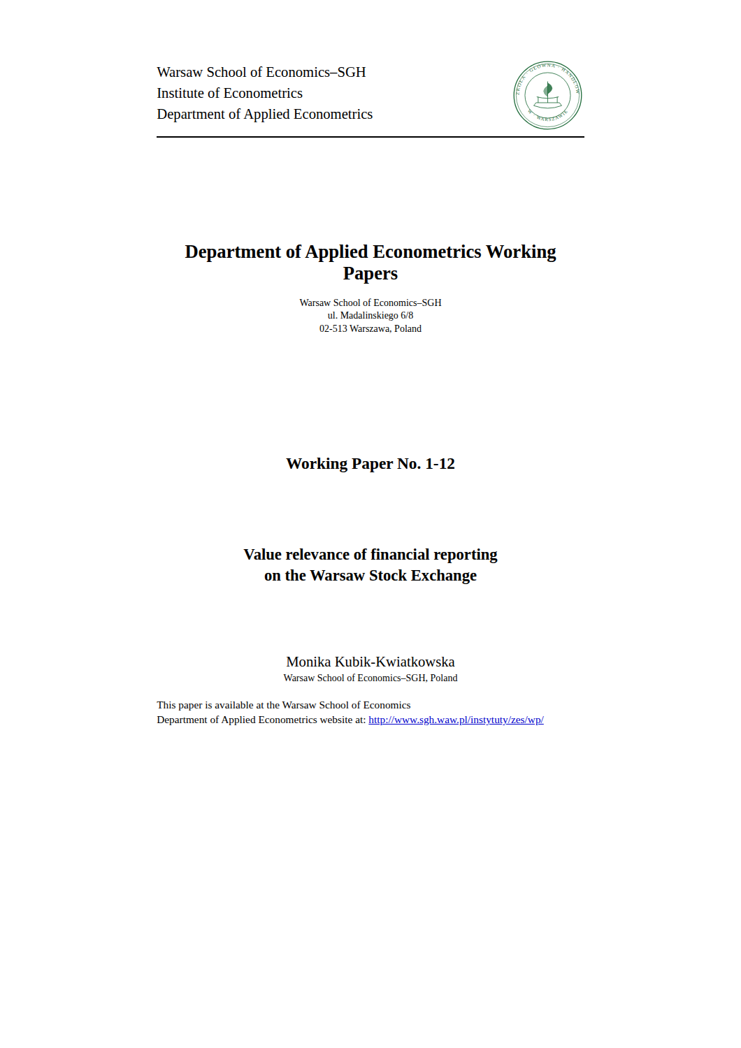Warsaw School of Economics–SGH
Institute of Econometrics
Department of Applied Econometrics
SZKOŁA · GŁÓWNA · HANDLOWA W · WARSZAWIE
Department of Applied Econometrics Working Papers
Warsaw School of Economics–SGH
ul. Madalinskiego 6/8
02-513 Warszawa, Poland
Working Paper No. 1-12
Value relevance of financial reporting
on the Warsaw Stock Exchange
Monika Kubik-Kwiatkowska
Warsaw School of Economics–SGH, Poland
This paper is available at the Warsaw School of Economics
Department of Applied Econometrics website at: http://www.sgh.waw.pl/instytuty/zes/wp/